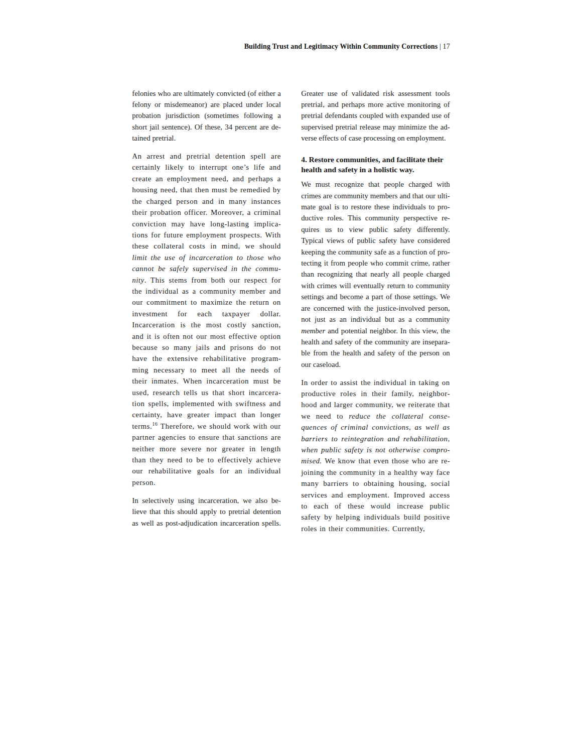Building Trust and Legitimacy Within Community Corrections | 17
felonies who are ultimately convicted (of either a felony or misdemeanor) are placed under local probation jurisdiction (sometimes following a short jail sentence). Of these, 34 percent are detained pretrial.
An arrest and pretrial detention spell are certainly likely to interrupt one’s life and create an employment need, and perhaps a housing need, that then must be remedied by the charged person and in many instances their probation officer. Moreover, a criminal conviction may have long-lasting implications for future employment prospects. With these collateral costs in mind, we should limit the use of incarceration to those who cannot be safely supervised in the community. This stems from both our respect for the individual as a community member and our commitment to maximize the return on investment for each taxpayer dollar. Incarceration is the most costly sanction, and it is often not our most effective option because so many jails and prisons do not have the extensive rehabilitative programming necessary to meet all the needs of their inmates. When incarceration must be used, research tells us that short incarceration spells, implemented with swiftness and certainty, have greater impact than longer terms.16 Therefore, we should work with our partner agencies to ensure that sanctions are neither more severe nor greater in length than they need to be to effectively achieve our rehabilitative goals for an individual person.
In selectively using incarceration, we also believe that this should apply to pretrial detention as well as post-adjudication incarceration spells. Greater use of validated risk assessment tools pretrial, and perhaps more active monitoring of pretrial defendants coupled with expanded use of supervised pretrial release may minimize the adverse effects of case processing on employment.
4. Restore communities, and facilitate their health and safety in a holistic way.
We must recognize that people charged with crimes are community members and that our ultimate goal is to restore these individuals to productive roles. This community perspective requires us to view public safety differently. Typical views of public safety have considered keeping the community safe as a function of protecting it from people who commit crime, rather than recognizing that nearly all people charged with crimes will eventually return to community settings and become a part of those settings. We are concerned with the justice-involved person, not just as an individual but as a community member and potential neighbor. In this view, the health and safety of the community are inseparable from the health and safety of the person on our caseload.
In order to assist the individual in taking on productive roles in their family, neighborhood and larger community, we reiterate that we need to reduce the collateral consequences of criminal convictions, as well as barriers to reintegration and rehabilitation, when public safety is not otherwise compromised. We know that even those who are rejoining the community in a healthy way face many barriers to obtaining housing, social services and employment. Improved access to each of these would increase public safety by helping individuals build positive roles in their communities. Currently,